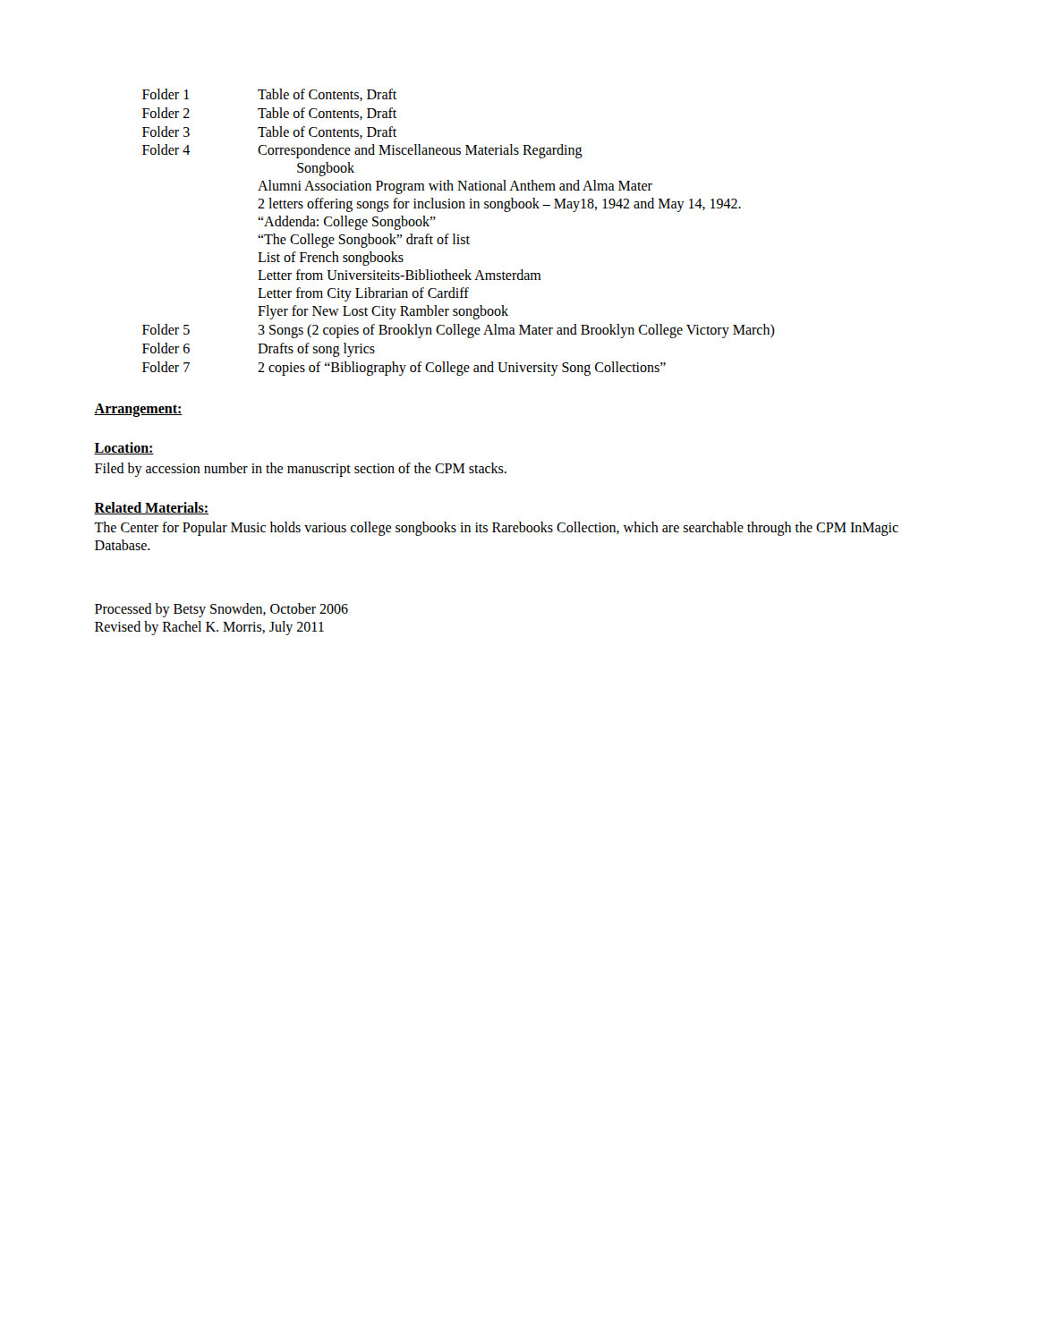| Folder 1 | Table of Contents, Draft |
| Folder 2 | Table of Contents, Draft |
| Folder 3 | Table of Contents, Draft |
| Folder 4 | Correspondence and Miscellaneous Materials Regarding Songbook Alumni Association Program with National Anthem and Alma Mater 2 letters offering songs for inclusion in songbook – May18, 1942 and May 14, 1942. “Addenda: College Songbook” “The College Songbook” draft of list List of French songbooks Letter from Universiteits-Bibliotheek Amsterdam Letter from City Librarian of Cardiff Flyer for New Lost City Rambler songbook |
| Folder 5 | 3 Songs (2 copies of Brooklyn College Alma Mater and Brooklyn College Victory March) |
| Folder 6 | Drafts of song lyrics |
| Folder 7 | 2 copies of “Bibliography of College and University Song Collections” |
Arrangement:
Location:
Filed by accession number in the manuscript section of the CPM stacks.
Related Materials:
The Center for Popular Music holds various college songbooks in its Rarebooks Collection, which are searchable through the CPM InMagic Database.
Processed by Betsy Snowden, October 2006
Revised by Rachel K. Morris, July 2011